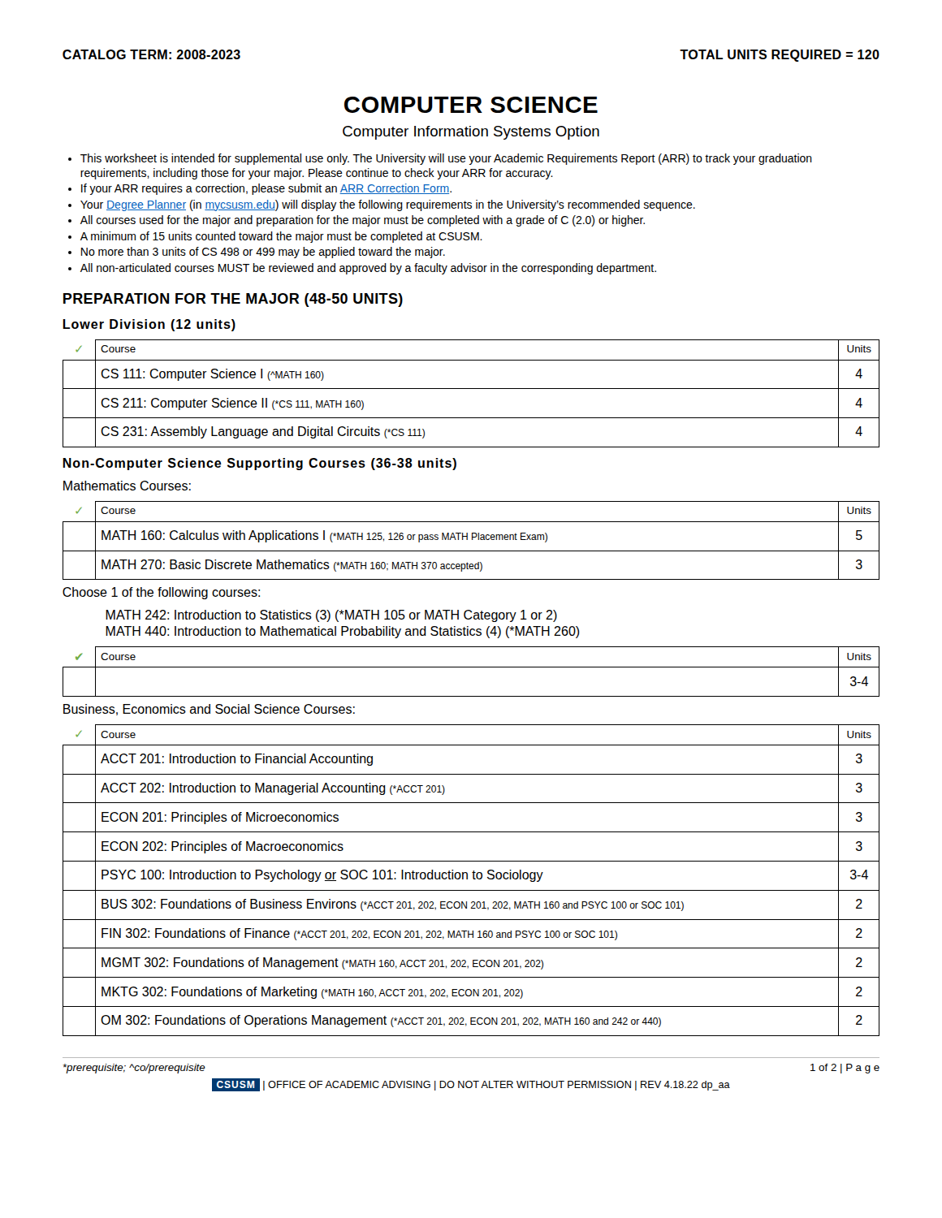CATALOG TERM: 2008-2023 TOTAL UNITS REQUIRED = 120
COMPUTER SCIENCE
Computer Information Systems Option
This worksheet is intended for supplemental use only. The University will use your Academic Requirements Report (ARR) to track your graduation requirements, including those for your major. Please continue to check your ARR for accuracy.
If your ARR requires a correction, please submit an ARR Correction Form.
Your Degree Planner (in mycsusm.edu) will display the following requirements in the University’s recommended sequence.
All courses used for the major and preparation for the major must be completed with a grade of C (2.0) or higher.
A minimum of 15 units counted toward the major must be completed at CSUSM.
No more than 3 units of CS 498 or 499 may be applied toward the major.
All non-articulated courses MUST be reviewed and approved by a faculty advisor in the corresponding department.
PREPARATION FOR THE MAJOR (48-50 UNITS)
Lower Division (12 units)
| ✓ | Course | Units |
| --- | --- | --- |
| | CS 111: Computer Science I (^MATH 160) | 4 |
| | CS 211: Computer Science II (*CS 111, MATH 160) | 4 |
| | CS 231: Assembly Language and Digital Circuits (*CS 111) | 4 |
Non-Computer Science Supporting Courses (36-38 units)
Mathematics Courses:
| ✓ | Course | Units |
| --- | --- | --- |
| | MATH 160: Calculus with Applications I (*MATH 125, 126 or pass MATH Placement Exam) | 5 |
| | MATH 270: Basic Discrete Mathematics (*MATH 160; MATH 370 accepted) | 3 |
Choose 1 of the following courses:
MATH 242: Introduction to Statistics (3) (*MATH 105 or MATH Category 1 or 2)
MATH 440: Introduction to Mathematical Probability and Statistics (4) (*MATH 260)
| ✔ | Course | Units |
| --- | --- | --- |
| | | 3-4 |
Business, Economics and Social Science Courses:
| ✓ | Course | Units |
| --- | --- | --- |
| | ACCT 201: Introduction to Financial Accounting | 3 |
| | ACCT 202: Introduction to Managerial Accounting (*ACCT 201) | 3 |
| | ECON 201: Principles of Microeconomics | 3 |
| | ECON 202: Principles of Macroeconomics | 3 |
| | PSYC 100: Introduction to Psychology or SOC 101: Introduction to Sociology | 3-4 |
| | BUS 302: Foundations of Business Environs (*ACCT 201, 202, ECON 201, 202, MATH 160 and PSYC 100 or SOC 101) | 2 |
| | FIN 302: Foundations of Finance (*ACCT 201, 202, ECON 201, 202, MATH 160 and PSYC 100 or SOC 101) | 2 |
| | MGMT 302: Foundations of Management (*MATH 160, ACCT 201, 202, ECON 201, 202) | 2 |
| | MKTG 302: Foundations of Marketing (*MATH 160, ACCT 201, 202, ECON 201, 202) | 2 |
| | OM 302: Foundations of Operations Management (*ACCT 201, 202, ECON 201, 202, MATH 160 and 242 or 440) | 2 |
*prerequisite; ^co/prerequisite 1 of 2 | P a g e
CSUSM | OFFICE OF ACADEMIC ADVISING | DO NOT ALTER WITHOUT PERMISSION | REV 4.18.22 dp_aa